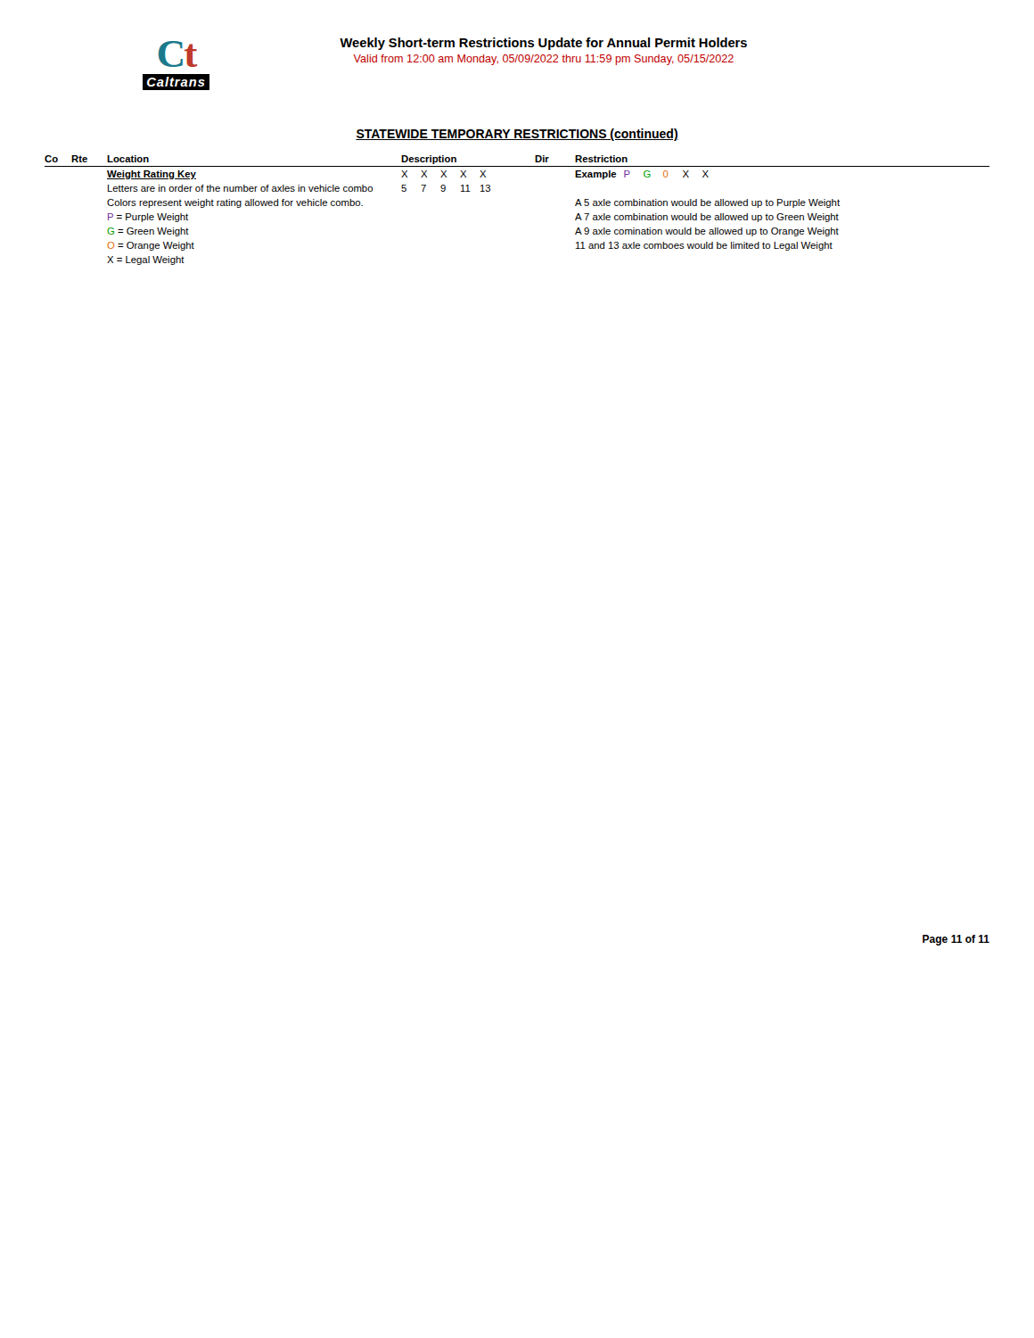Ct
Caltrans
Weekly Short-term Restrictions Update for Annual Permit Holders
Valid from 12:00 am Monday, 05/09/2022 thru 11:59 pm Sunday, 05/15/2022
STATEWIDE TEMPORARY RESTRICTIONS (continued)
| Co | Rte | Location | Description | Dir | Restriction |
| --- | --- | --- | --- | --- | --- |
| | | Weight Rating Key | X X X X X | | Example P G 0 X X |
| | | Letters are in order of the number of axles in vehicle combo | 5 7 9 11 13 | | |
| | | Colors represent weight rating allowed for vehicle combo. | | | A 5 axle combination would be allowed up to Purple Weight |
| | | P = Purple Weight | | | A 7 axle combination would be allowed up to Green Weight |
| | | G = Green Weight | | | A 9 axle comination would be allowed up to Orange Weight |
| | | O = Orange Weight | | | 11 and 13 axle comboes would be limited to Legal Weight |
| | | X = Legal Weight | | | |
Page 11 of 11